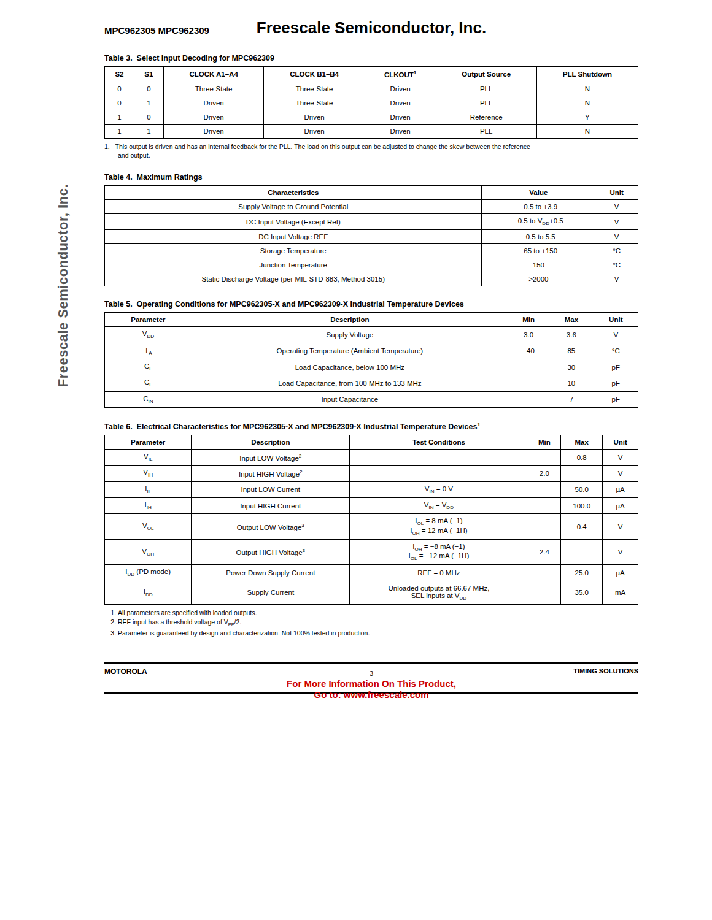Freescale Semiconductor, Inc.
Freescale Semiconductor, Inc.
MPC962305 MPC962309
Table 3. Select Input Decoding for MPC962309
| S2 | S1 | CLOCK A1–A4 | CLOCK B1–B4 | CLKOUT 1 | Output Source | PLL Shutdown |
| --- | --- | --- | --- | --- | --- | --- |
| 0 | 0 | Three-State | Three-State | Driven | PLL | N |
| 0 | 1 | Driven | Three-State | Driven | PLL | N |
| 1 | 0 | Driven | Driven | Driven | Reference | Y |
| 1 | 1 | Driven | Driven | Driven | PLL | N |
1. This output is driven and has an internal feedback for the PLL. The load on this output can be adjusted to change the skew between the reference
and output.
Table 4. Maximum Ratings
| Characteristics | Value | Unit |
| --- | --- | --- |
| Supply Voltage to Ground Potential | −0.5 to +3.9 | V |
| DC Input Voltage (Except Ref) | −0.5 to V DD +0.5 | V |
| DC Input Voltage REF | −0.5 to 5.5 | V |
| Storage Temperature | −65 to +150 | °C |
| Junction Temperature | 150 | °C |
| Static Discharge Voltage (per MIL-STD-883, Method 3015) | >2000 | V |
Table 5. Operating Conditions for MPC962305-X and MPC962309-X Industrial Temperature Devices
| Parameter | Description | Min | Max | Unit |
| --- | --- | --- | --- | --- |
| V DD | Supply Voltage | 3.0 | 3.6 | V |
| T A | Operating Temperature (Ambient Temperature) | −40 | 85 | °C |
| C L | Load Capacitance, below 100 MHz | | 30 | pF |
| C L | Load Capacitance, from 100 MHz to 133 MHz | | 10 | pF |
| C IN | Input Capacitance | | 7 | pF |
Table 6. Electrical Characteristics for MPC962305-X and MPC962309-X Industrial Temperature Devices1
| Parameter | Description | Test Conditions | Min | Max | Unit |
| --- | --- | --- | --- | --- | --- |
| V IL | Input LOW Voltage 2 | | | 0.8 | V |
| V IH | Input HIGH Voltage 2 | | 2.0 | | V |
| I IL | Input LOW Current | V IN = 0 V | | 50.0 | µA |
| I IH | Input HIGH Current | V IN = V DD | | 100.0 | µA |
| V OL | Output LOW Voltage 3 | I OL = 8 mA (−1) I OH = 12 mA (−1H) | | 0.4 | V |
| V OH | Output HIGH Voltage 3 | I OH = −8 mA (−1) I OL = −12 mA (−1H) | 2.4 | | V |
| I DD (PD mode) | Power Down Supply Current | REF = 0 MHz | | 25.0 | µA |
| I DD | Supply Current | Unloaded outputs at 66.67 MHz, SEL inputs at V DD | | 35.0 | mA |
All parameters are specified with loaded outputs.
REF input has a threshold voltage of VPP/2.
Parameter is guaranteed by design and characterization. Not 100% tested in production.
MOTOROLA
3
For More Information On This Product,
Go to: www.freescale.com
TIMING SOLUTIONS